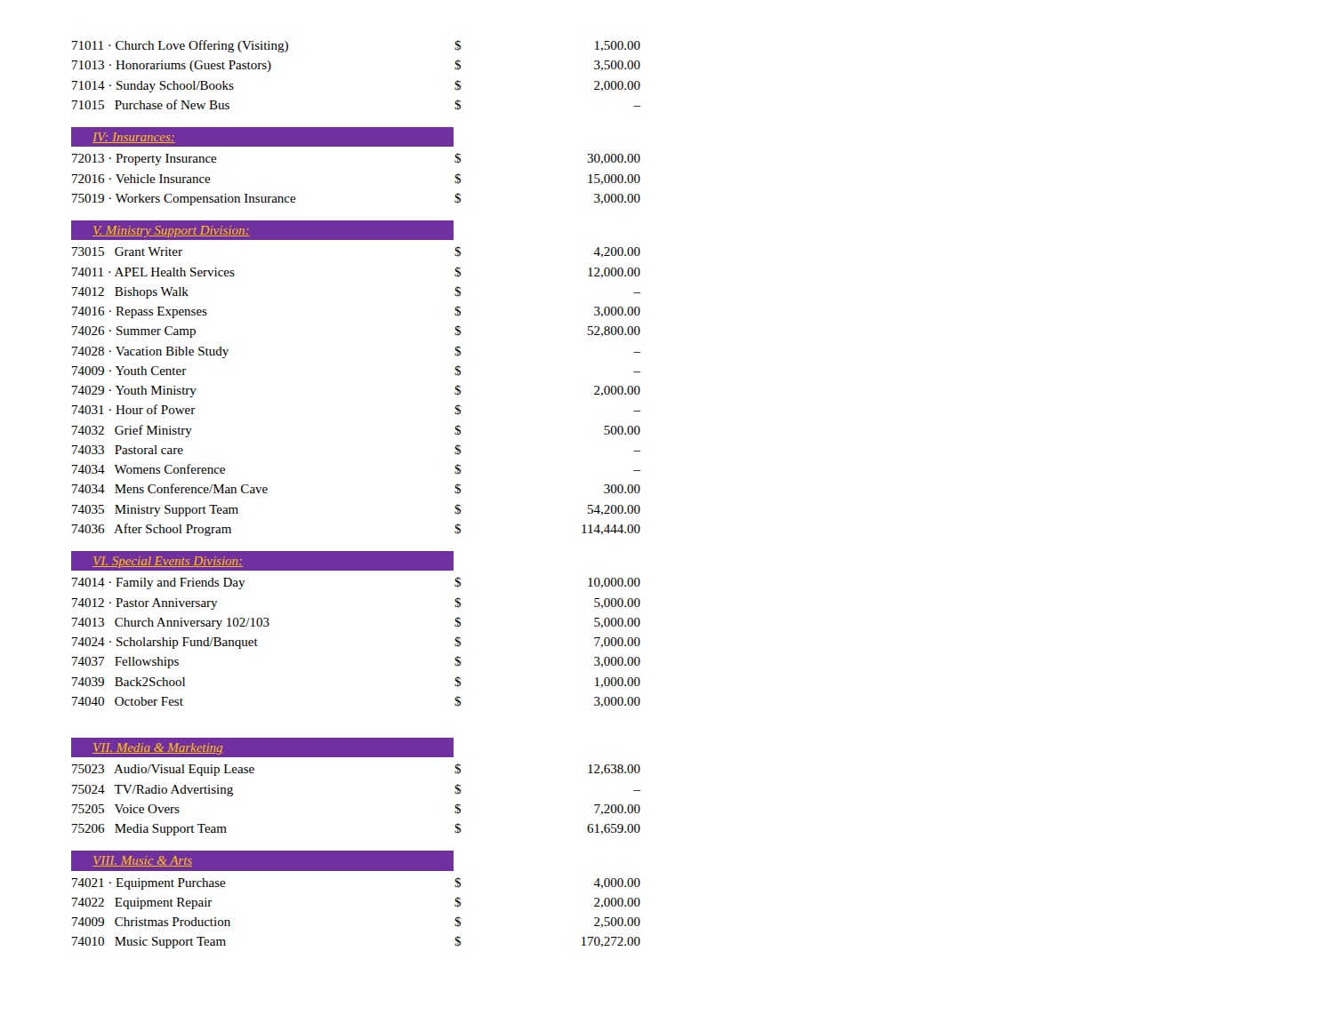| 71011 · Church Love Offering (Visiting) | $ | 1,500.00 |
| 71013 · Honorariums (Guest Pastors) | $ | 3,500.00 |
| 71014 · Sunday School/Books | $ | 2,000.00 |
| 71015 Purchase of New Bus | $ | – |
| IV: Insurances: |
| 72013 · Property Insurance | $ | 30,000.00 |
| 72016 · Vehicle Insurance | $ | 15,000.00 |
| 75019 · Workers Compensation Insurance | $ | 3,000.00 |
| V. Ministry Support Division: |
| 73015 Grant Writer | $ | 4,200.00 |
| 74011 · APEL Health Services | $ | 12,000.00 |
| 74012 Bishops Walk | $ | – |
| 74016 · Repass Expenses | $ | 3,000.00 |
| 74026 · Summer Camp | $ | 52,800.00 |
| 74028 · Vacation Bible Study | $ | – |
| 74009 · Youth Center | $ | – |
| 74029 · Youth Ministry | $ | 2,000.00 |
| 74031 · Hour of Power | $ | – |
| 74032 Grief Ministry | $ | 500.00 |
| 74033 Pastoral care | $ | – |
| 74034 Womens Conference | $ | – |
| 74034 Mens Conference/Man Cave | $ | 300.00 |
| 74035 Ministry Support Team | $ | 54,200.00 |
| 74036 After School Program | $ | 114,444.00 |
| VI. Special Events Division: |
| 74014 · Family and Friends Day | $ | 10,000.00 |
| 74012 · Pastor Anniversary | $ | 5,000.00 |
| 74013 Church Anniversary 102/103 | $ | 5,000.00 |
| 74024 · Scholarship Fund/Banquet | $ | 7,000.00 |
| 74037 Fellowships | $ | 3,000.00 |
| 74039 Back2School | $ | 1,000.00 |
| 74040 October Fest | $ | 3,000.00 |
| VII. Media & Marketing |
| 75023 Audio/Visual Equip Lease | $ | 12,638.00 |
| 75024 TV/Radio Advertising | $ | – |
| 75205 Voice Overs | $ | 7,200.00 |
| 75206 Media Support Team | $ | 61,659.00 |
| VIII. Music & Arts |
| 74021 · Equipment Purchase | $ | 4,000.00 |
| 74022 Equipment Repair | $ | 2,000.00 |
| 74009 Christmas Production | $ | 2,500.00 |
| 74010 Music Support Team | $ | 170,272.00 |